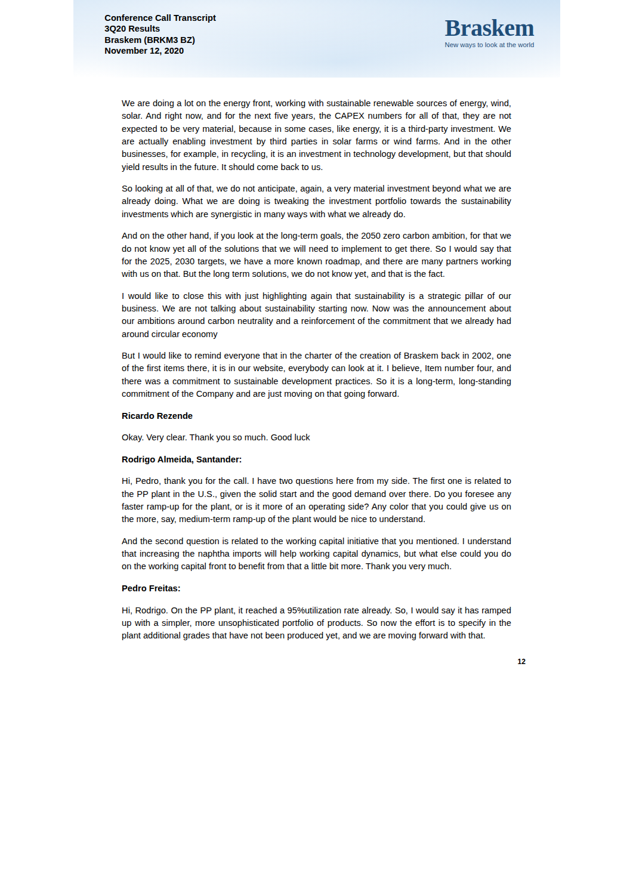Conference Call Transcript
3Q20 Results
Braskem (BRKM3 BZ)
November 12, 2020
Braskem
New ways to look at the world
We are doing a lot on the energy front, working with sustainable renewable sources of energy, wind, solar. And right now, and for the next five years, the CAPEX numbers for all of that, they are not expected to be very material, because in some cases, like energy, it is a third-party investment. We are actually enabling investment by third parties in solar farms or wind farms. And in the other businesses, for example, in recycling, it is an investment in technology development, but that should yield results in the future. It should come back to us.
So looking at all of that, we do not anticipate, again, a very material investment beyond what we are already doing. What we are doing is tweaking the investment portfolio towards the sustainability investments which are synergistic in many ways with what we already do.
And on the other hand, if you look at the long-term goals, the 2050 zero carbon ambition, for that we do not know yet all of the solutions that we will need to implement to get there. So I would say that for the 2025, 2030 targets, we have a more known roadmap, and there are many partners working with us on that. But the long term solutions, we do not know yet, and that is the fact.
I would like to close this with just highlighting again that sustainability is a strategic pillar of our business. We are not talking about sustainability starting now. Now was the announcement about our ambitions around carbon neutrality and a reinforcement of the commitment that we already had around circular economy
But I would like to remind everyone that in the charter of the creation of Braskem back in 2002, one of the first items there, it is in our website, everybody can look at it. I believe, Item number four, and there was a commitment to sustainable development practices. So it is a long-term, long-standing commitment of the Company and are just moving on that going forward.
Ricardo Rezende
Okay. Very clear. Thank you so much. Good luck
Rodrigo Almeida, Santander:
Hi, Pedro, thank you for the call. I have two questions here from my side. The first one is related to the PP plant in the U.S., given the solid start and the good demand over there. Do you foresee any faster ramp-up for the plant, or is it more of an operating side? Any color that you could give us on the more, say, medium-term ramp-up of the plant would be nice to understand.
And the second question is related to the working capital initiative that you mentioned. I understand that increasing the naphtha imports will help working capital dynamics, but what else could you do on the working capital front to benefit from that a little bit more. Thank you very much.
Pedro Freitas:
Hi, Rodrigo. On the PP plant, it reached a 95%utilization rate already. So, I would say it has ramped up with a simpler, more unsophisticated portfolio of products. So now the effort is to specify in the plant additional grades that have not been produced yet, and we are moving forward with that.
12